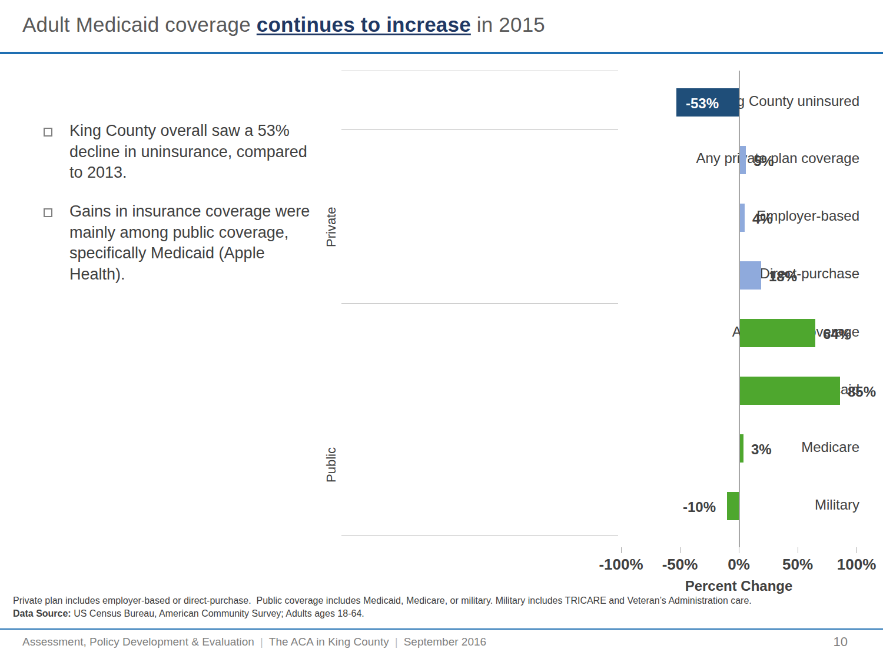Adult Medicaid coverage continues to increase in 2015
King County overall saw a 53% decline in uninsurance, compared to 2013.
Gains in insurance coverage were mainly among public coverage, specifically Medicaid (Apple Health).
Private
Public
King County uninsured
Any private plan coverage
Employer-based
Direct-purchase
Any public coverage
Medicaid
Medicare
Military
-53%
5%
4%
18%
64%
85%
3%
-10%
-100%
-50%
0%
50%
100%
Percent Change
Private plan includes employer-based or direct-purchase. Public coverage includes Medicaid, Medicare, or military. Military includes TRICARE and Veteran’s Administration care.
Data Source: US Census Bureau, American Community Survey; Adults ages 18-64.
Assessment, Policy Development & Evaluation|The ACA in King County|September 2016
10